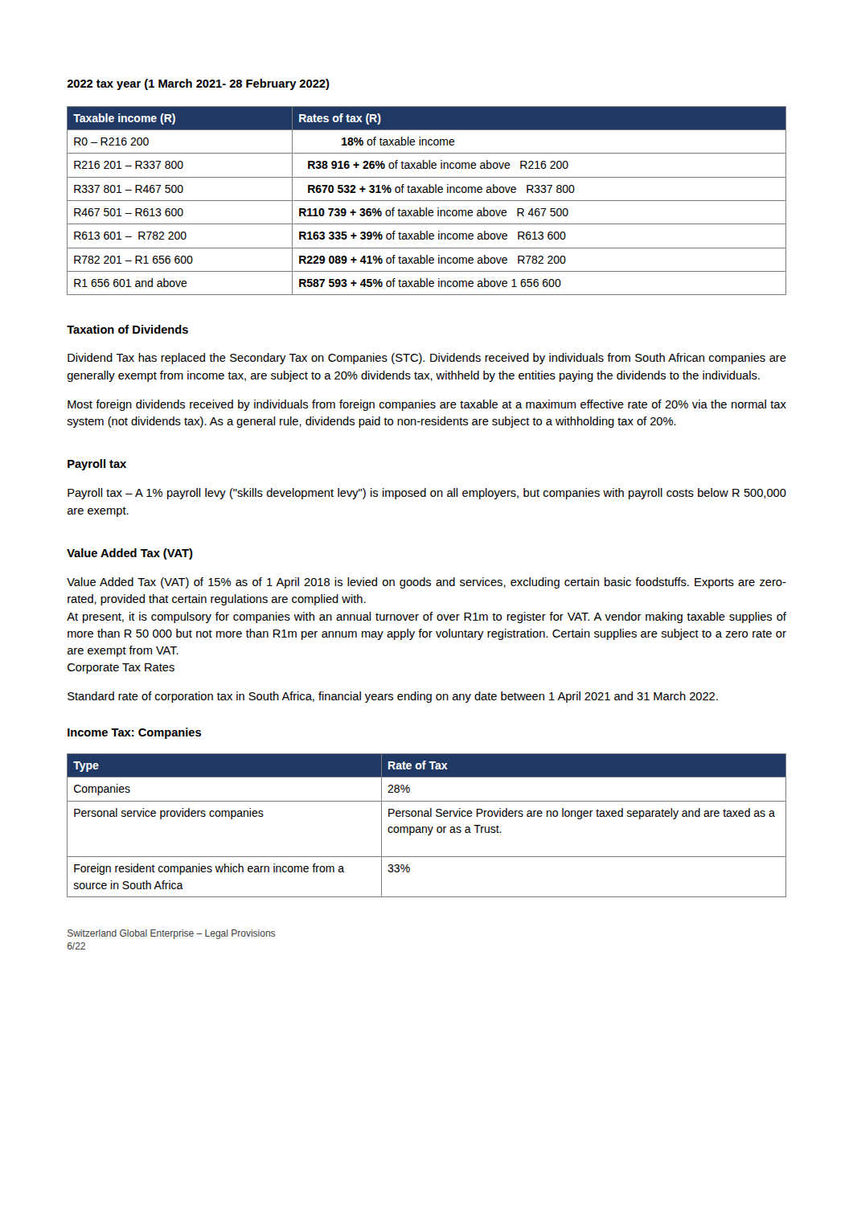2022 tax year (1 March 2021- 28 February 2022)
| Taxable income (R) | Rates of tax (R) |
| --- | --- |
| R0 – R216 200 | 18% of taxable income |
| R216 201 – R337 800 | R38 916 + 26% of taxable income above R216 200 |
| R337 801 – R467 500 | R670 532 + 31% of taxable income above R337 800 |
| R467 501 – R613 600 | R110 739 + 36% of taxable income above R 467 500 |
| R613 601 – R782 200 | R163 335 + 39% of taxable income above R613 600 |
| R782 201 – R1 656 600 | R229 089 + 41% of taxable income above R782 200 |
| R1 656 601 and above | R587 593 + 45% of taxable income above 1 656 600 |
Taxation of Dividends
Dividend Tax has replaced the Secondary Tax on Companies (STC). Dividends received by individuals from South African companies are generally exempt from income tax, are subject to a 20% dividends tax, withheld by the entities paying the dividends to the individuals.
Most foreign dividends received by individuals from foreign companies are taxable at a maximum effective rate of 20% via the normal tax system (not dividends tax). As a general rule, dividends paid to non-residents are subject to a withholding tax of 20%.
Payroll tax
Payroll tax – A 1% payroll levy ("skills development levy") is imposed on all employers, but companies with payroll costs below R 500,000 are exempt.
Value Added Tax (VAT)
Value Added Tax (VAT) of 15% as of 1 April 2018 is levied on goods and services, excluding certain basic foodstuffs. Exports are zero-rated, provided that certain regulations are complied with.
At present, it is compulsory for companies with an annual turnover of over R1m to register for VAT. A vendor making taxable supplies of more than R 50 000 but not more than R1m per annum may apply for voluntary registration. Certain supplies are subject to a zero rate or are exempt from VAT.
Corporate Tax Rates
Standard rate of corporation tax in South Africa, financial years ending on any date between 1 April 2021 and 31 March 2022.
Income Tax: Companies
| Type | Rate of Tax |
| --- | --- |
| Companies | 28% |
| Personal service providers companies | Personal Service Providers are no longer taxed separately and are taxed as a company or as a Trust. |
| Foreign resident companies which earn income from a source in South Africa | 33% |
Switzerland Global Enterprise – Legal Provisions
6/22